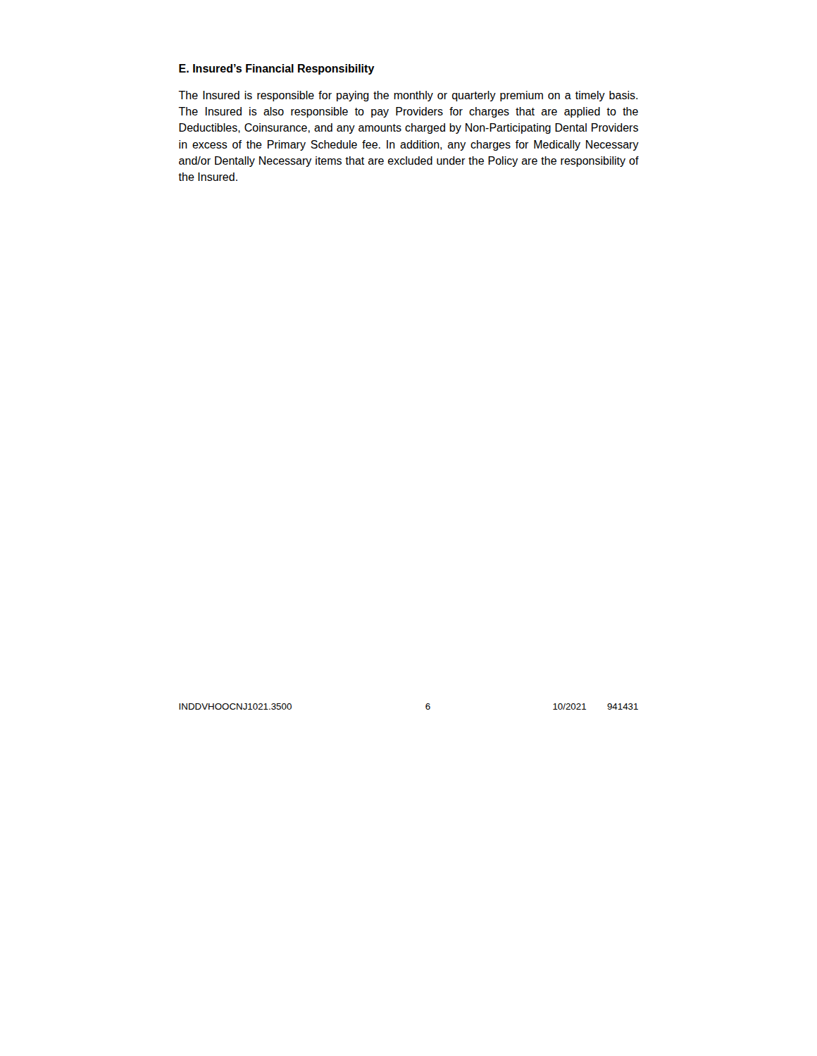E. Insured’s Financial Responsibility
The Insured is responsible for paying the monthly or quarterly premium on a timely basis. The Insured is also responsible to pay Providers for charges that are applied to the Deductibles, Coinsurance, and any amounts charged by Non-Participating Dental Providers in excess of the Primary Schedule fee. In addition, any charges for Medically Necessary and/or Dentally Necessary items that are excluded under the Policy are the responsibility of the Insured.
INDDVHOOCNJ1021.3500 6 10/2021941431